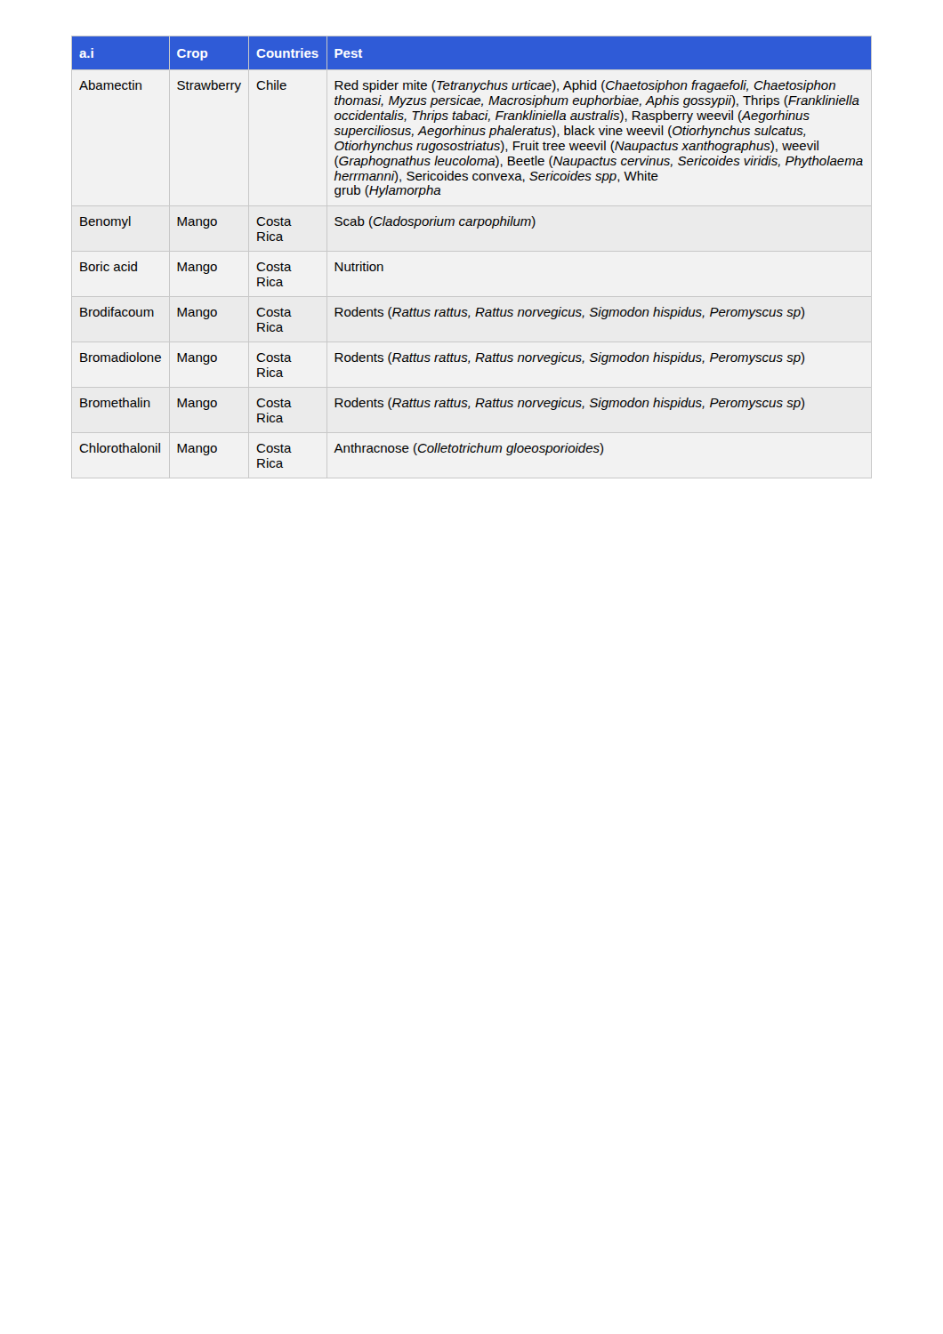| a.i | Crop | Countries | Pest |
| --- | --- | --- | --- |
| Abamectin | Strawberry | Chile | Red spider mite ( Tetranychus urticae ), Aphid ( Chaetosiphon fragaefoli, Chaetosiphon thomasi, Myzus persicae, Macrosiphum euphorbiae, Aphis gossypii ), Thrips ( Frankliniella occidentalis, Thrips tabaci, Frankliniella australis ), Raspberry weevil ( Aegorhinus superciliosus, Aegorhinus phaleratus ), black vine weevil ( Otiorhynchus sulcatus, Otiorhynchus rugosostriatus ), Fruit tree weevil ( Naupactus xanthographus ), weevil ( Graphognathus leucoloma ), Beetle ( Naupactus cervinus, Sericoides viridis, Phytholaema herrmanni ), Sericoides convexa, Sericoides spp , White grub ( Hylamorpha |
| Benomyl | Mango | Costa Rica | Scab ( Cladosporium carpophilum ) |
| Boric acid | Mango | Costa Rica | Nutrition |
| Brodifacoum | Mango | Costa Rica | Rodents ( Rattus rattus, Rattus norvegicus, Sigmodon hispidus, Peromyscus sp ) |
| Bromadiolone | Mango | Costa Rica | Rodents ( Rattus rattus, Rattus norvegicus, Sigmodon hispidus, Peromyscus sp ) |
| Bromethalin | Mango | Costa Rica | Rodents ( Rattus rattus, Rattus norvegicus, Sigmodon hispidus, Peromyscus sp ) |
| Chlorothalonil | Mango | Costa Rica | Anthracnose ( Colletotrichum gloeosporioides ) |